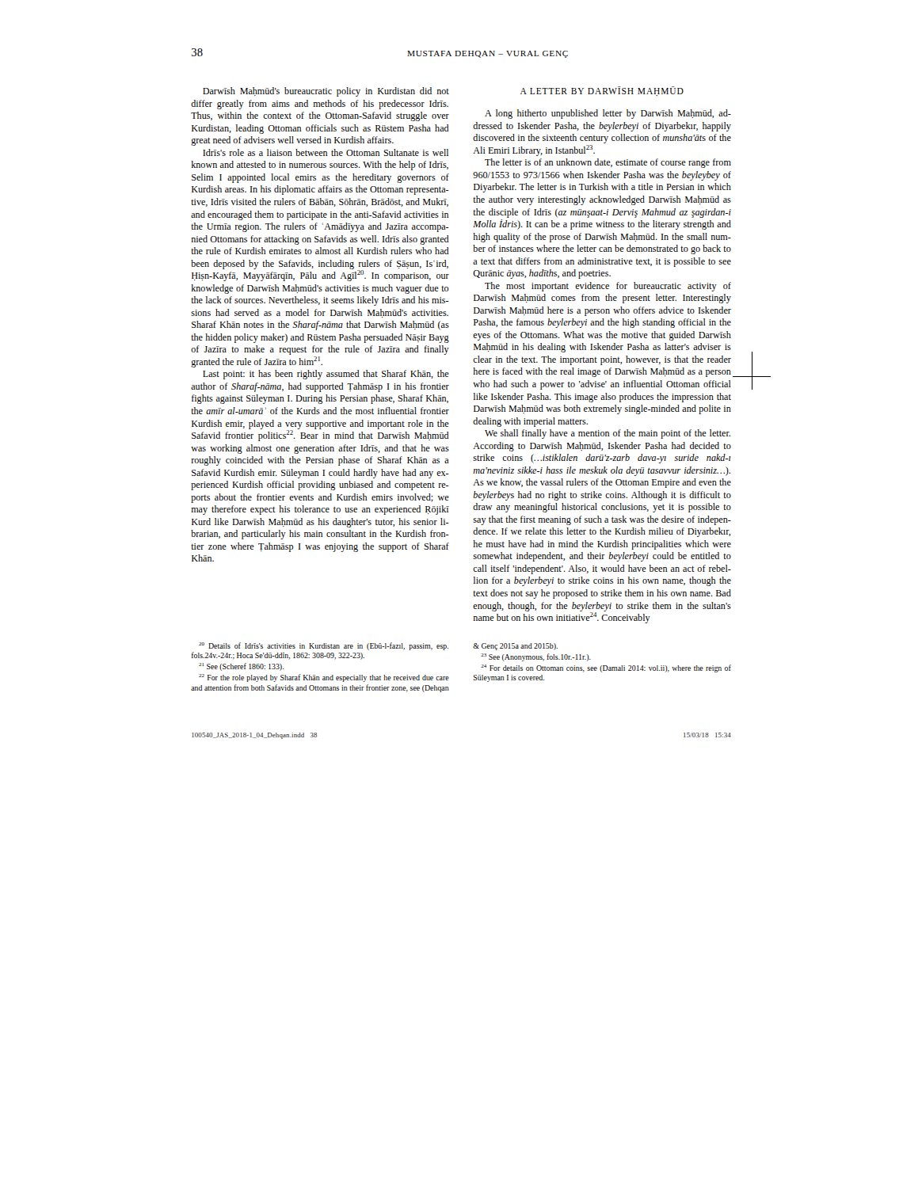38
Mustafa Dehqan – Vural Genç
Darwīsh Maḥmūd's bureaucratic policy in Kurdistan did not differ greatly from aims and methods of his predecessor Idrīs. Thus, within the context of the Ottoman-Safavid struggle over Kurdistan, leading Ottoman officials such as Rüstem Pasha had great need of advisers well versed in Kurdish affairs.
Idrīs's role as a liaison between the Ottoman Sultanate is well known and attested to in numerous sources. With the help of Idrīs, Selim I appointed local emirs as the hereditary governors of Kurdish areas. In his diplomatic affairs as the Ottoman representative, Idrīs visited the rulers of Bābān, Sōhrān, Brādōst, and Mukrī, and encouraged them to participate in the anti-Safavid activities in the Urmīa region. The rulers of ʿAmādīyya and Jazīra accompanied Ottomans for attacking on Safavids as well. Idrīs also granted the rule of Kurdish emirates to almost all Kurdish rulers who had been deposed by the Safavids, including rulers of Ṣāṣun, Isʿird, Ḥiṣn-Kayfā, Mayyāfārqīn, Pālu and Agīl20. In comparison, our knowledge of Darwīsh Maḥmūd's activities is much vaguer due to the lack of sources. Nevertheless, it seems likely Idrīs and his missions had served as a model for Darwīsh Maḥmūd's activities. Sharaf Khān notes in the Sharaf-nāma that Darwīsh Maḥmūd (as the hidden policy maker) and Rüstem Pasha persuaded Nāṣir Bayg of Jazīra to make a request for the rule of Jazīra and finally granted the rule of Jazīra to him21.
Last point: it has been rightly assumed that Sharaf Khān, the author of Sharaf-nāma, had supported Ṭahmāsp I in his frontier fights against Süleyman I. During his Persian phase, Sharaf Khān, the amīr al-umarāʾ of the Kurds and the most influential frontier Kurdish emir, played a very supportive and important role in the Safavid frontier politics22. Bear in mind that Darwīsh Maḥmūd was working almost one generation after Idrīs, and that he was roughly coincided with the Persian phase of Sharaf Khān as a Safavid Kurdish emir. Süleyman I could hardly have had any experienced Kurdish official providing unbiased and competent reports about the frontier events and Kurdish emirs involved; we may therefore expect his tolerance to use an experienced Ṛōjikī Kurd like Darwīsh Maḥmūd as his daughter's tutor, his senior librarian, and particularly his main consultant in the Kurdish frontier zone where Ṭahmāsp I was enjoying the support of Sharaf Khān.
A Letter by Darwīsh Maḥmūd
A long hitherto unpublished letter by Darwīsh Maḥmūd, addressed to Iskender Pasha, the beylerbeyi of Diyarbekır, happily discovered in the sixteenth century collection of munsha'āts of the Ali Emiri Library, in Istanbul23.
The letter is of an unknown date, estimate of course range from 960/1553 to 973/1566 when Iskender Pasha was the beyleybey of Diyarbekır. The letter is in Turkish with a title in Persian in which the author very interestingly acknowledged Darwīsh Maḥmūd as the disciple of Idrīs (az münşaat-i Derviş Mahmud az şagirdan-i Molla İdris). It can be a prime witness to the literary strength and high quality of the prose of Darwīsh Maḥmūd. In the small number of instances where the letter can be demonstrated to go back to a text that differs from an administrative text, it is possible to see Qurānic āyas, hadīths, and poetries.
The most important evidence for bureaucratic activity of Darwīsh Maḥmūd comes from the present letter. Interestingly Darwīsh Maḥmūd here is a person who offers advice to Iskender Pasha, the famous beylerbeyi and the high standing official in the eyes of the Ottomans. What was the motive that guided Darwīsh Maḥmūd in his dealing with Iskender Pasha as latter's adviser is clear in the text. The important point, however, is that the reader here is faced with the real image of Darwīsh Maḥmūd as a person who had such a power to 'advise' an influential Ottoman official like Iskender Pasha. This image also produces the impression that Darwīsh Maḥmūd was both extremely single-minded and polite in dealing with imperial matters.
We shall finally have a mention of the main point of the letter. According to Darwīsh Maḥmūd, Iskender Pasha had decided to strike coins (…istiklalen darü'z-zarb dava-yı suride nakd-ı ma'neviniz sikke-i hass ile meskuk ola deyü tasavvur idersiniz…). As we know, the vassal rulers of the Ottoman Empire and even the beylerbeys had no right to strike coins. Although it is difficult to draw any meaningful historical conclusions, yet it is possible to say that the first meaning of such a task was the desire of independence. If we relate this letter to the Kurdish milieu of Diyarbekır, he must have had in mind the Kurdish principalities which were somewhat independent, and their beylerbeyi could be entitled to call itself 'independent'. Also, it would have been an act of rebellion for a beylerbeyi to strike coins in his own name, though the text does not say he proposed to strike them in his own name. Bad enough, though, for the beylerbeyi to strike them in the sultan's name but on his own initiative24. Conceivably
20 Details of Idrīs's activities in Kurdistan are in (Ebû-l-fazıl, passim, esp. fols.24v.-24r.; Hoca Se'dü-ddîn, 1862: 308-09, 322-23).
21 See (Scheref 1860: 133).
22 For the role played by Sharaf Khān and especially that he received due care and attention from both Safavids and Ottomans in their frontier zone, see (Dehqan & Genç 2015a and 2015b).
23 See (Anonymous, fols.10r.-11r.).
24 For details on Ottoman coins, see (Damali 2014: vol.ii), where the reign of Süleyman I is covered.
100540_JAS_2018-1_04_Dehqan.indd 38
15/03/18 15:34